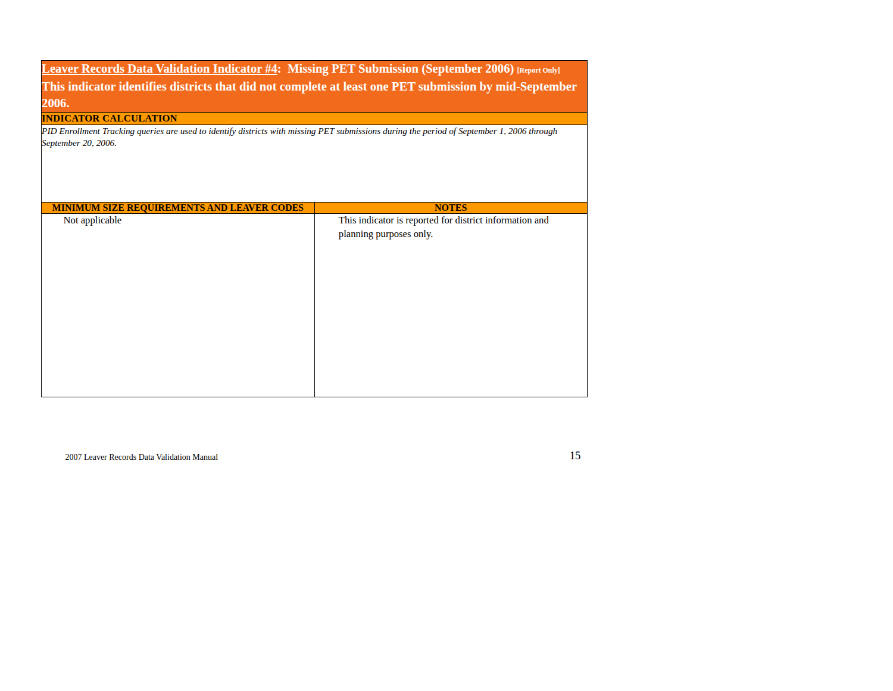| Leaver Records Data Validation Indicator #4 : Missing PET Submission (September 2006) [Report Only] This indicator identifies districts that did not complete at least one PET submission by mid-September 2006. |
| INDICATOR CALCULATION |
| PID Enrollment Tracking queries are used to identify districts with missing PET submissions during the period of September 1, 2006 through September 20, 2006. |
| MINIMUM SIZE REQUIREMENTS AND LEAVER CODES | NOTES |
| Not applicable | This indicator is reported for district information and planning purposes only. |
2007 Leaver Records Data Validation Manual
15